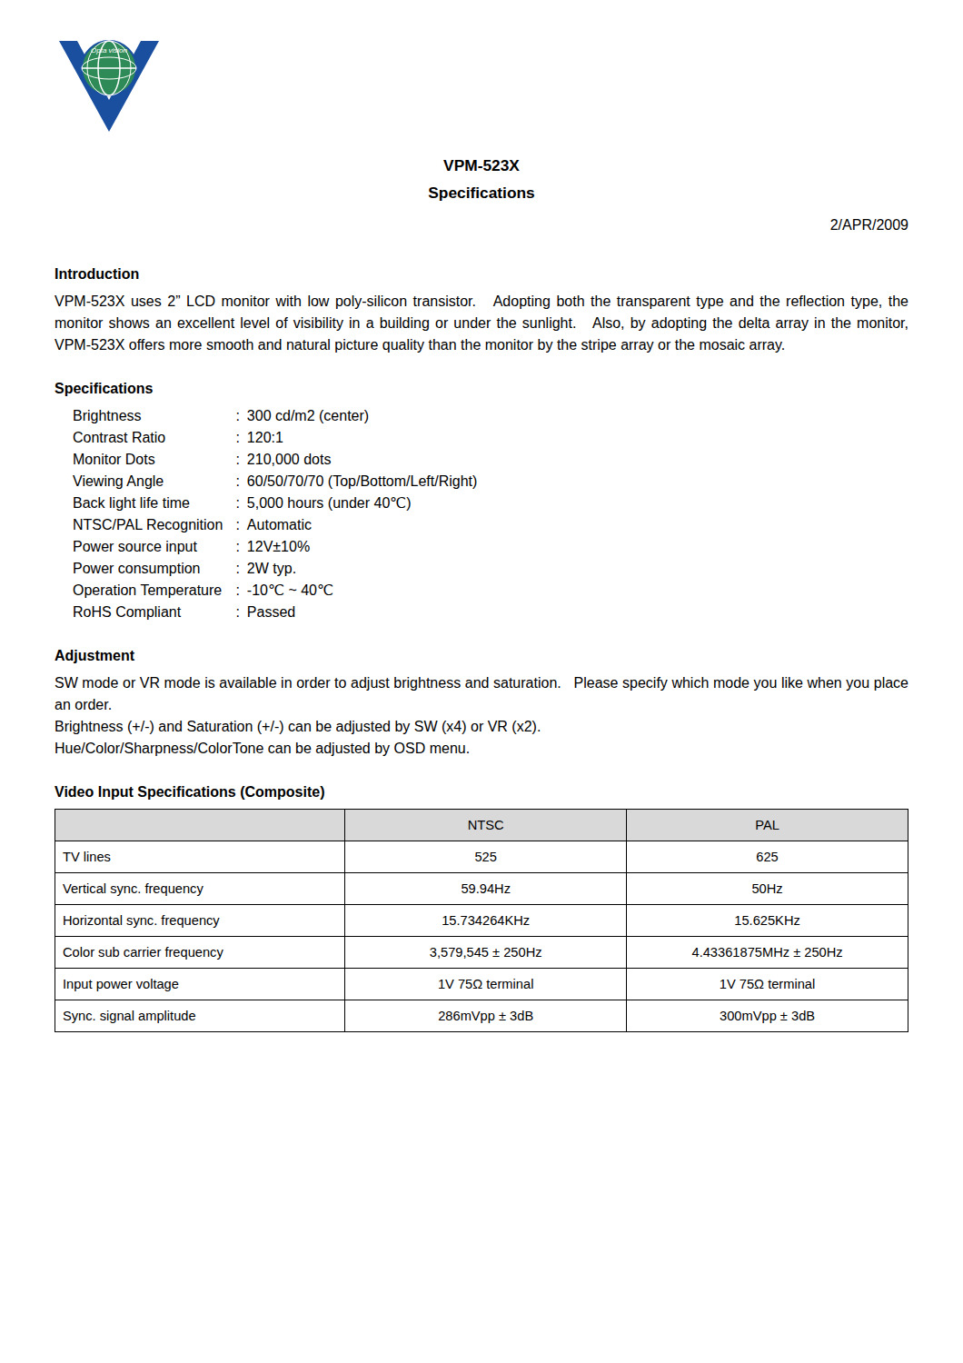Opta vision
VPM-523X
Specifications
2/APR/2009
Introduction
VPM-523X uses 2” LCD monitor with low poly-silicon transistor. Adopting both the transparent type and the reflection type, the monitor shows an excellent level of visibility in a building or under the sunlight. Also, by adopting the delta array in the monitor, VPM-523X offers more smooth and natural picture quality than the monitor by the stripe array or the mosaic array.
Specifications
| Brightness | : | 300 cd/m2 (center) |
| Contrast Ratio | : | 120:1 |
| Monitor Dots | : | 210,000 dots |
| Viewing Angle | : | 60/50/70/70 (Top/Bottom/Left/Right) |
| Back light life time | : | 5,000 hours (under 40℃) |
| NTSC/PAL Recognition | : | Automatic |
| Power source input | : | 12V±10% |
| Power consumption | : | 2W typ. |
| Operation Temperature | : | -10℃ ~ 40℃ |
| RoHS Compliant | : | Passed |
Adjustment
SW mode or VR mode is available in order to adjust brightness and saturation. Please specify which mode you like when you place an order.
Brightness (+/-) and Saturation (+/-) can be adjusted by SW (x4) or VR (x2).
Hue/Color/Sharpness/ColorTone can be adjusted by OSD menu.
Video Input Specifications (Composite)
| | NTSC | PAL |
| --- | --- | --- |
| TV lines | 525 | 625 |
| Vertical sync. frequency | 59.94Hz | 50Hz |
| Horizontal sync. frequency | 15.734264KHz | 15.625KHz |
| Color sub carrier frequency | 3,579,545 ± 250Hz | 4.43361875MHz ± 250Hz |
| Input power voltage | 1V 75Ω terminal | 1V 75Ω terminal |
| Sync. signal amplitude | 286mVpp ± 3dB | 300mVpp ± 3dB |